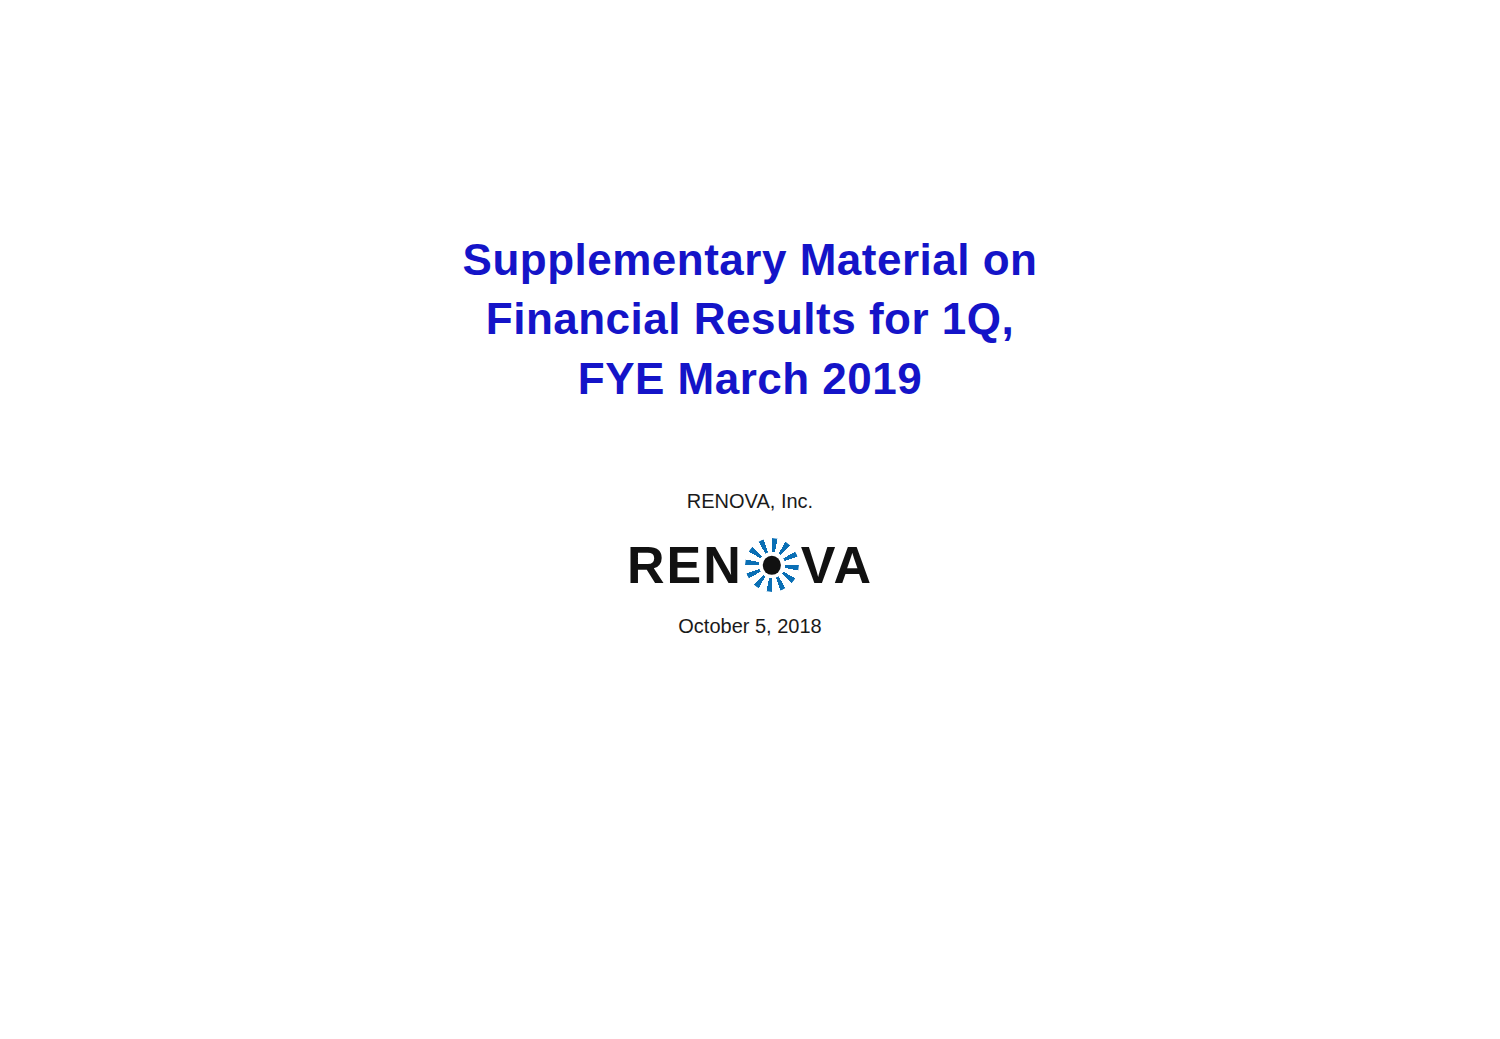Supplementary Material on
Financial Results for 1Q,
FYE March 2019
RENOVA, Inc.
REN VA
October 5, 2018